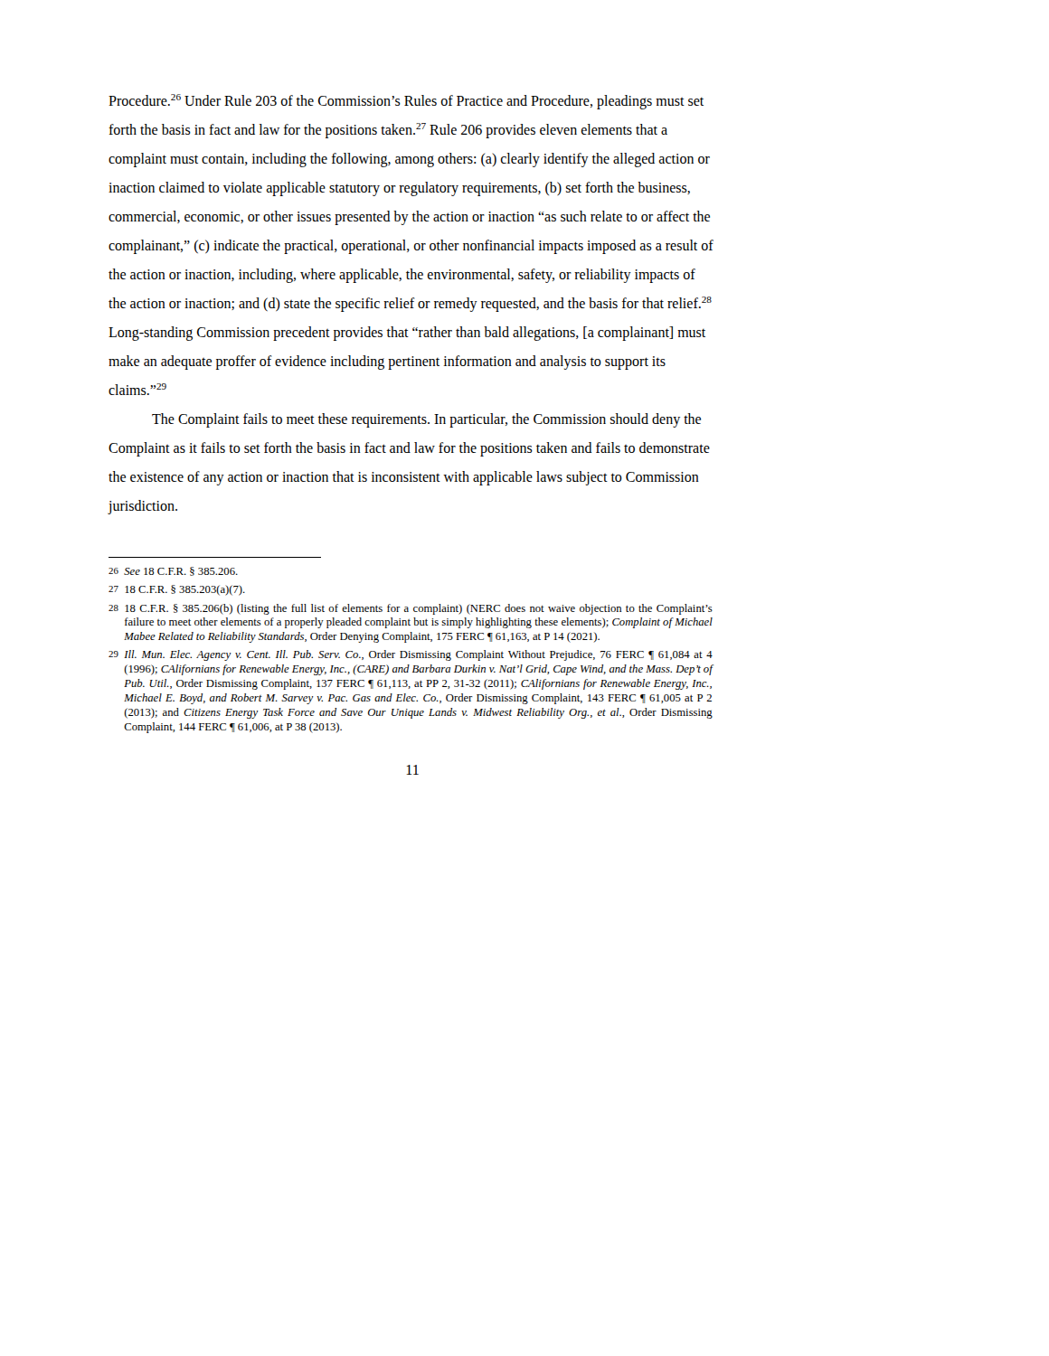Procedure.26 Under Rule 203 of the Commission’s Rules of Practice and Procedure, pleadings must set forth the basis in fact and law for the positions taken.27 Rule 206 provides eleven elements that a complaint must contain, including the following, among others: (a) clearly identify the alleged action or inaction claimed to violate applicable statutory or regulatory requirements, (b) set forth the business, commercial, economic, or other issues presented by the action or inaction “as such relate to or affect the complainant,” (c) indicate the practical, operational, or other nonfinancial impacts imposed as a result of the action or inaction, including, where applicable, the environmental, safety, or reliability impacts of the action or inaction; and (d) state the specific relief or remedy requested, and the basis for that relief.28 Long-standing Commission precedent provides that “rather than bald allegations, [a complainant] must make an adequate proffer of evidence including pertinent information and analysis to support its claims.”29
The Complaint fails to meet these requirements. In particular, the Commission should deny the Complaint as it fails to set forth the basis in fact and law for the positions taken and fails to demonstrate the existence of any action or inaction that is inconsistent with applicable laws subject to Commission jurisdiction.
26 See 18 C.F.R. § 385.206.
2718 C.F.R. § 385.203(a)(7).
2818 C.F.R. § 385.206(b) (listing the full list of elements for a complaint) (NERC does not waive objection to the Complaint’s failure to meet other elements of a properly pleaded complaint but is simply highlighting these elements); Complaint of Michael Mabee Related to Reliability Standards, Order Denying Complaint, 175 FERC ¶ 61,163, at P 14 (2021).
29 Ill. Mun. Elec. Agency v. Cent. Ill. Pub. Serv. Co., Order Dismissing Complaint Without Prejudice, 76 FERC ¶ 61,084 at 4 (1996); CAlifornians for Renewable Energy, Inc., (CARE) and Barbara Durkin v. Nat’l Grid, Cape Wind, and the Mass. Dep’t of Pub. Util., Order Dismissing Complaint, 137 FERC ¶ 61,113, at PP 2, 31-32 (2011); CAlifornians for Renewable Energy, Inc., Michael E. Boyd, and Robert M. Sarvey v. Pac. Gas and Elec. Co., Order Dismissing Complaint, 143 FERC ¶ 61,005 at P 2 (2013); and Citizens Energy Task Force and Save Our Unique Lands v. Midwest Reliability Org., et al., Order Dismissing Complaint, 144 FERC ¶ 61,006, at P 38 (2013).
11